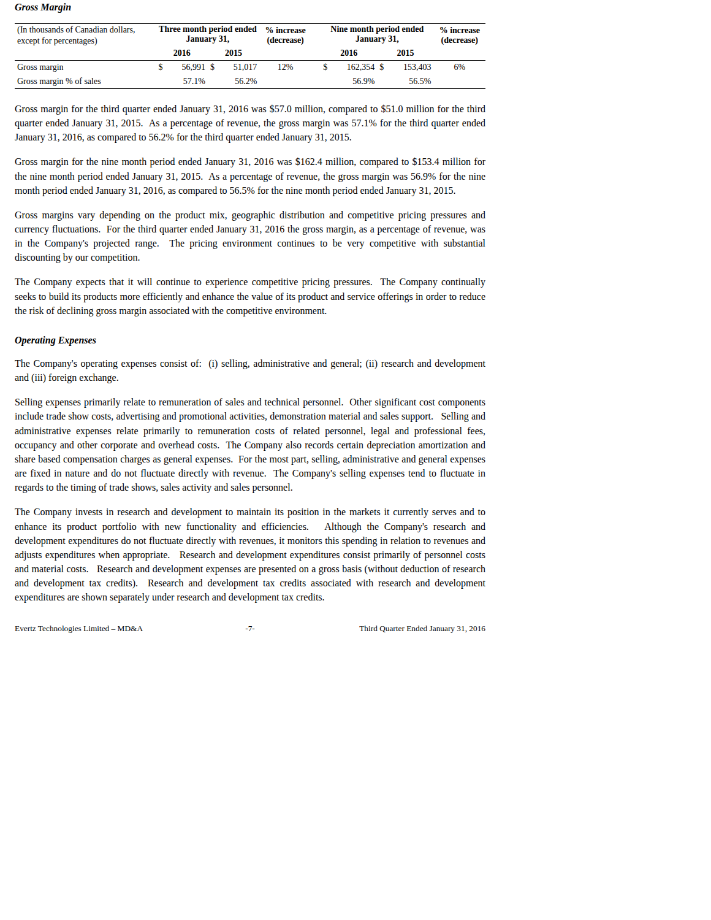Gross Margin
| (In thousands of Canadian dollars, except for percentages) | Three month period ended January 31, | % increase (decrease) | | Nine month period ended January 31, | % increase (decrease) |
| --- | --- | --- | --- | --- | --- |
| | 2016 | 2015 | | | 2016 | 2015 | |
| Gross margin | $ | 56,991 | $ | 51,017 | 12% | | $ | 162,354 | $ | 153,403 | 6% |
| Gross margin % of sales | | 57.1% | | 56.2% | | | | 56.9% | | 56.5% | |
Gross margin for the third quarter ended January 31, 2016 was $57.0 million, compared to $51.0 million for the third quarter ended January 31, 2015. As a percentage of revenue, the gross margin was 57.1% for the third quarter ended January 31, 2016, as compared to 56.2% for the third quarter ended January 31, 2015.
Gross margin for the nine month period ended January 31, 2016 was $162.4 million, compared to $153.4 million for the nine month period ended January 31, 2015. As a percentage of revenue, the gross margin was 56.9% for the nine month period ended January 31, 2016, as compared to 56.5% for the nine month period ended January 31, 2015.
Gross margins vary depending on the product mix, geographic distribution and competitive pricing pressures and currency fluctuations. For the third quarter ended January 31, 2016 the gross margin, as a percentage of revenue, was in the Company's projected range. The pricing environment continues to be very competitive with substantial discounting by our competition.
The Company expects that it will continue to experience competitive pricing pressures. The Company continually seeks to build its products more efficiently and enhance the value of its product and service offerings in order to reduce the risk of declining gross margin associated with the competitive environment.
Operating Expenses
The Company's operating expenses consist of: (i) selling, administrative and general; (ii) research and development and (iii) foreign exchange.
Selling expenses primarily relate to remuneration of sales and technical personnel. Other significant cost components include trade show costs, advertising and promotional activities, demonstration material and sales support. Selling and administrative expenses relate primarily to remuneration costs of related personnel, legal and professional fees, occupancy and other corporate and overhead costs. The Company also records certain depreciation amortization and share based compensation charges as general expenses. For the most part, selling, administrative and general expenses are fixed in nature and do not fluctuate directly with revenue. The Company's selling expenses tend to fluctuate in regards to the timing of trade shows, sales activity and sales personnel.
The Company invests in research and development to maintain its position in the markets it currently serves and to enhance its product portfolio with new functionality and efficiencies. Although the Company's research and development expenditures do not fluctuate directly with revenues, it monitors this spending in relation to revenues and adjusts expenditures when appropriate. Research and development expenditures consist primarily of personnel costs and material costs. Research and development expenses are presented on a gross basis (without deduction of research and development tax credits). Research and development tax credits associated with research and development expenditures are shown separately under research and development tax credits.
Evertz Technologies Limited – MD&A
-7-
Third Quarter Ended January 31, 2016